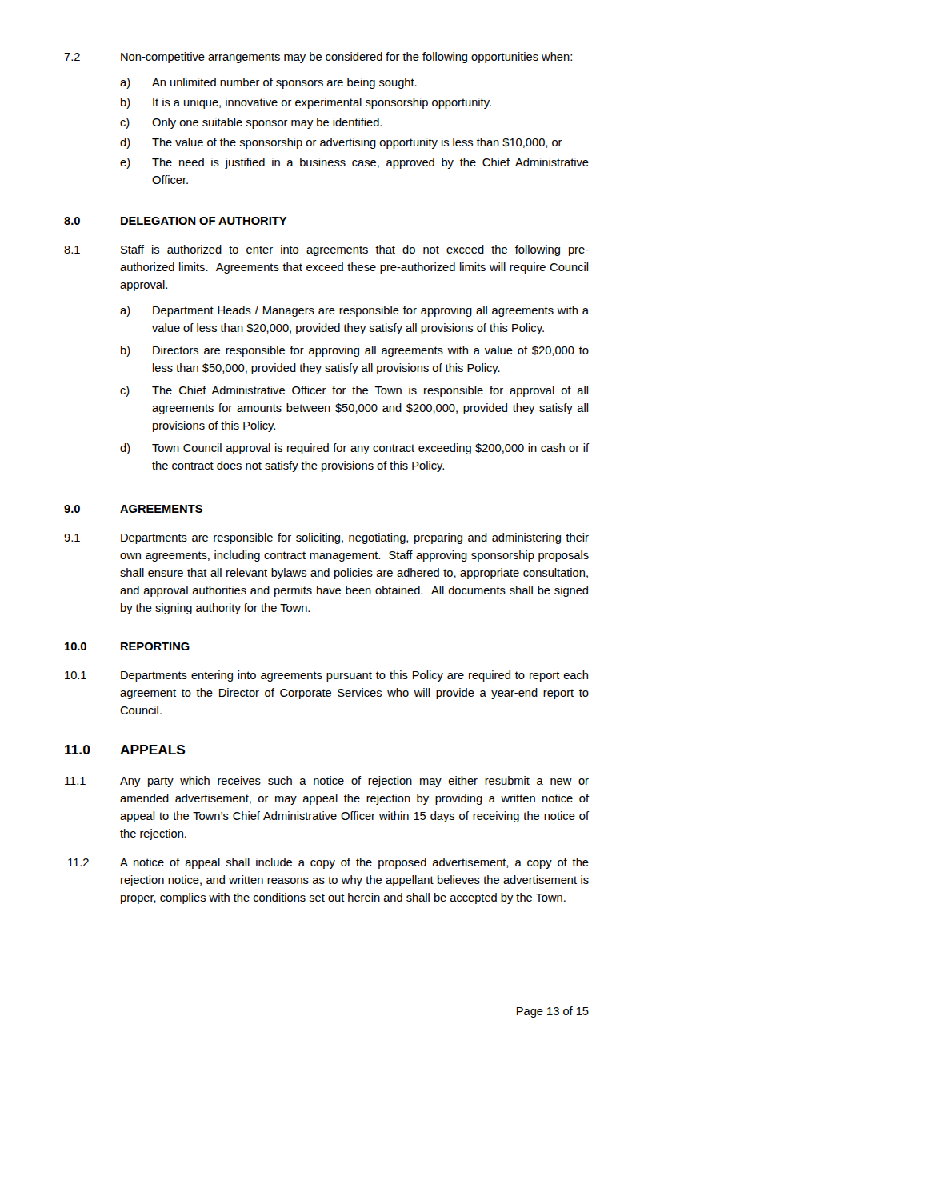7.2
Non-competitive arrangements may be considered for the following opportunities when:
a) An unlimited number of sponsors are being sought.
b) It is a unique, innovative or experimental sponsorship opportunity.
c) Only one suitable sponsor may be identified.
d) The value of the sponsorship or advertising opportunity is less than $10,000, or
e) The need is justified in a business case, approved by the Chief Administrative Officer.
8.0 DELEGATION OF AUTHORITY
8.1
Staff is authorized to enter into agreements that do not exceed the following pre-authorized limits. Agreements that exceed these pre-authorized limits will require Council approval.
a) Department Heads / Managers are responsible for approving all agreements with a value of less than $20,000, provided they satisfy all provisions of this Policy.
b) Directors are responsible for approving all agreements with a value of $20,000 to less than $50,000, provided they satisfy all provisions of this Policy.
c) The Chief Administrative Officer for the Town is responsible for approval of all agreements for amounts between $50,000 and $200,000, provided they satisfy all provisions of this Policy.
d) Town Council approval is required for any contract exceeding $200,000 in cash or if the contract does not satisfy the provisions of this Policy.
9.0 AGREEMENTS
9.1
Departments are responsible for soliciting, negotiating, preparing and administering their own agreements, including contract management. Staff approving sponsorship proposals shall ensure that all relevant bylaws and policies are adhered to, appropriate consultation, and approval authorities and permits have been obtained. All documents shall be signed by the signing authority for the Town.
10.0 REPORTING
10.1
Departments entering into agreements pursuant to this Policy are required to report each agreement to the Director of Corporate Services who will provide a year-end report to Council.
11.0 APPEALS
11.1
Any party which receives such a notice of rejection may either resubmit a new or amended advertisement, or may appeal the rejection by providing a written notice of appeal to the Town’s Chief Administrative Officer within 15 days of receiving the notice of the rejection.
11.2
A notice of appeal shall include a copy of the proposed advertisement, a copy of the rejection notice, and written reasons as to why the appellant believes the advertisement is proper, complies with the conditions set out herein and shall be accepted by the Town.
Page 13 of 15